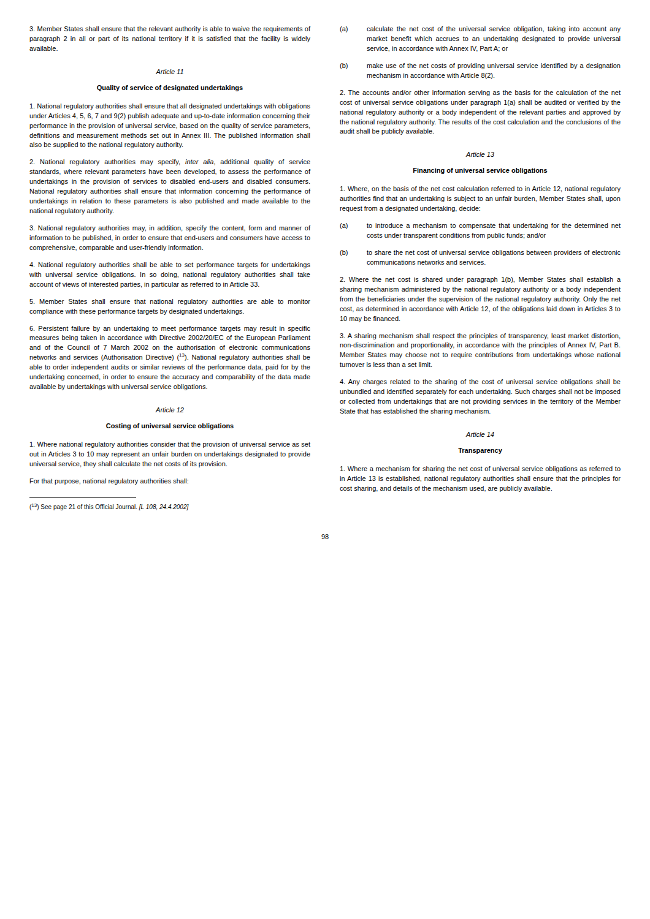3. Member States shall ensure that the relevant authority is able to waive the requirements of paragraph 2 in all or part of its national territory if it is satisfied that the facility is widely available.
Article 11
Quality of service of designated undertakings
1. National regulatory authorities shall ensure that all designated undertakings with obligations under Articles 4, 5, 6, 7 and 9(2) publish adequate and up-to-date information concerning their performance in the provision of universal service, based on the quality of service parameters, definitions and measurement methods set out in Annex III. The published information shall also be supplied to the national regulatory authority.
2. National regulatory authorities may specify, inter alia, additional quality of service standards, where relevant parameters have been developed, to assess the performance of undertakings in the provision of services to disabled end-users and disabled consumers. National regulatory authorities shall ensure that information concerning the performance of undertakings in relation to these parameters is also published and made available to the national regulatory authority.
3. National regulatory authorities may, in addition, specify the content, form and manner of information to be published, in order to ensure that end-users and consumers have access to comprehensive, comparable and user-friendly information.
4. National regulatory authorities shall be able to set performance targets for undertakings with universal service obligations. In so doing, national regulatory authorities shall take account of views of interested parties, in particular as referred to in Article 33.
5. Member States shall ensure that national regulatory authorities are able to monitor compliance with these performance targets by designated undertakings.
6. Persistent failure by an undertaking to meet performance targets may result in specific measures being taken in accordance with Directive 2002/20/EC of the European Parliament and of the Council of 7 March 2002 on the authorisation of electronic communications networks and services (Authorisation Directive) (13). National regulatory authorities shall be able to order independent audits or similar reviews of the performance data, paid for by the undertaking concerned, in order to ensure the accuracy and comparability of the data made available by undertakings with universal service obligations.
Article 12
Costing of universal service obligations
1. Where national regulatory authorities consider that the provision of universal service as set out in Articles 3 to 10 may represent an unfair burden on undertakings designated to provide universal service, they shall calculate the net costs of its provision.
For that purpose, national regulatory authorities shall:
(13) See page 21 of this Official Journal. [L 108, 24.4.2002]
(a)
calculate the net cost of the universal service obligation, taking into account any market benefit which accrues to an undertaking designated to provide universal service, in accordance with Annex IV, Part A; or
(b)
make use of the net costs of providing universal service identified by a designation mechanism in accordance with Article 8(2).
2. The accounts and/or other information serving as the basis for the calculation of the net cost of universal service obligations under paragraph 1(a) shall be audited or verified by the national regulatory authority or a body independent of the relevant parties and approved by the national regulatory authority. The results of the cost calculation and the conclusions of the audit shall be publicly available.
Article 13
Financing of universal service obligations
1. Where, on the basis of the net cost calculation referred to in Article 12, national regulatory authorities find that an undertaking is subject to an unfair burden, Member States shall, upon request from a designated undertaking, decide:
(a)
to introduce a mechanism to compensate that undertaking for the determined net costs under transparent conditions from public funds; and/or
(b)
to share the net cost of universal service obligations between providers of electronic communications networks and services.
2. Where the net cost is shared under paragraph 1(b), Member States shall establish a sharing mechanism administered by the national regulatory authority or a body independent from the beneficiaries under the supervision of the national regulatory authority. Only the net cost, as determined in accordance with Article 12, of the obligations laid down in Articles 3 to 10 may be financed.
3. A sharing mechanism shall respect the principles of transparency, least market distortion, non-discrimination and proportionality, in accordance with the principles of Annex IV, Part B. Member States may choose not to require contributions from undertakings whose national turnover is less than a set limit.
4. Any charges related to the sharing of the cost of universal service obligations shall be unbundled and identified separately for each undertaking. Such charges shall not be imposed or collected from undertakings that are not providing services in the territory of the Member State that has established the sharing mechanism.
Article 14
Transparency
1. Where a mechanism for sharing the net cost of universal service obligations as referred to in Article 13 is established, national regulatory authorities shall ensure that the principles for cost sharing, and details of the mechanism used, are publicly available.
98